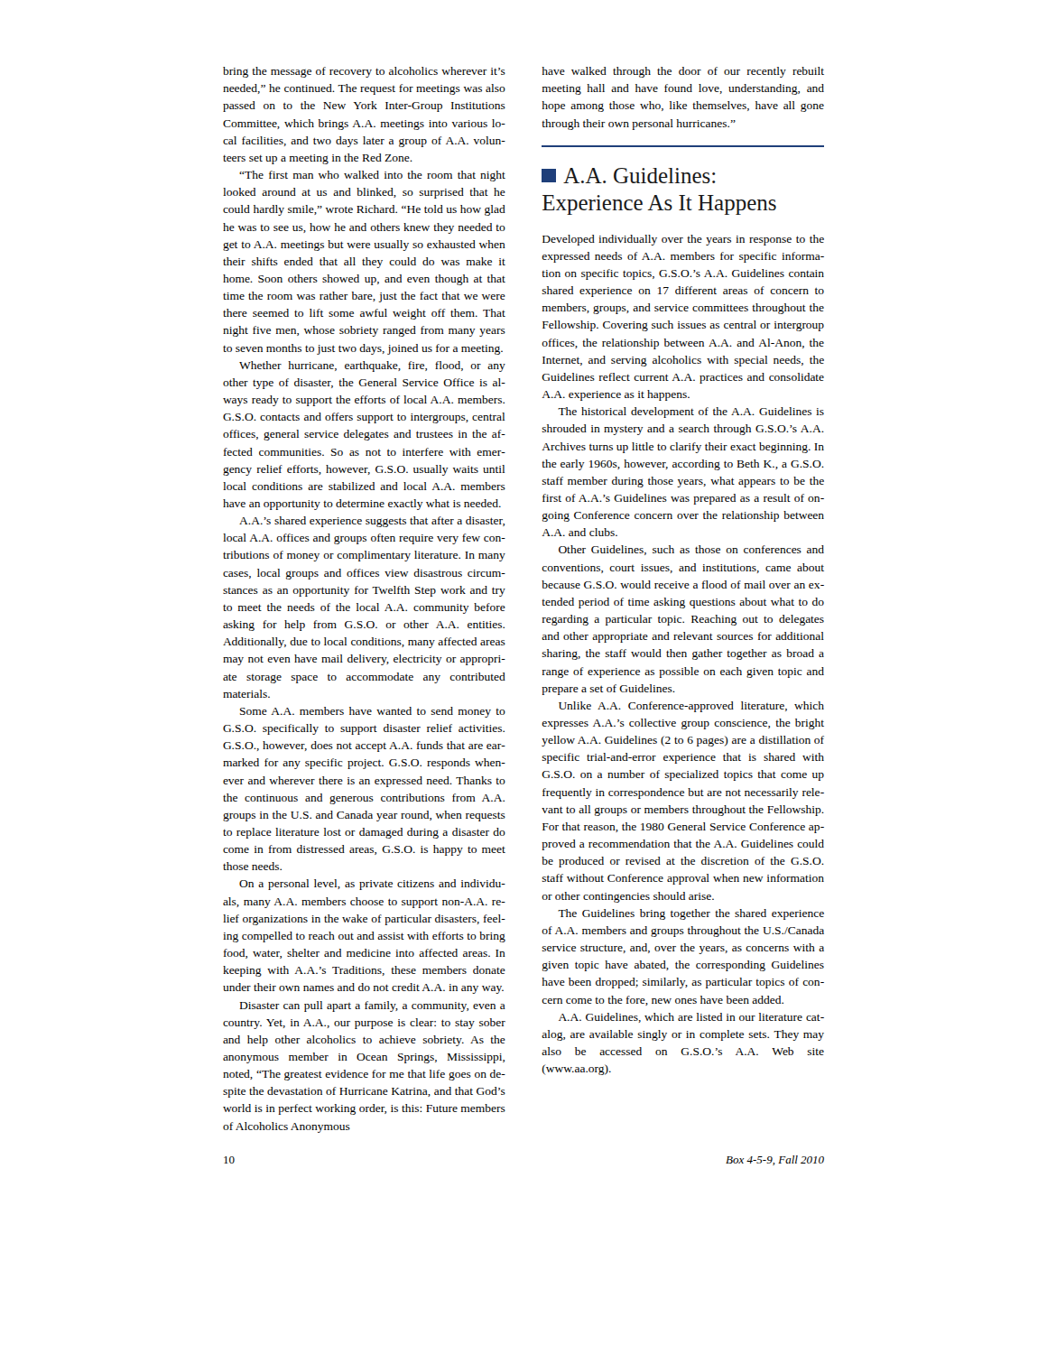bring the message of recovery to alcoholics wherever it’s needed,” he continued. The request for meetings was also passed on to the New York Inter-Group Institutions Committee, which brings A.A. meetings into various local facilities, and two days later a group of A.A. volunteers set up a meeting in the Red Zone.
“The first man who walked into the room that night looked around at us and blinked, so surprised that he could hardly smile,” wrote Richard. “He told us how glad he was to see us, how he and others knew they needed to get to A.A. meetings but were usually so exhausted when their shifts ended that all they could do was make it home. Soon others showed up, and even though at that time the room was rather bare, just the fact that we were there seemed to lift some awful weight off them. That night five men, whose sobriety ranged from many years to seven months to just two days, joined us for a meeting.
Whether hurricane, earthquake, fire, flood, or any other type of disaster, the General Service Office is always ready to support the efforts of local A.A. members. G.S.O. contacts and offers support to intergroups, central offices, general service delegates and trustees in the affected communities. So as not to interfere with emergency relief efforts, however, G.S.O. usually waits until local conditions are stabilized and local A.A. members have an opportunity to determine exactly what is needed.
A.A.’s shared experience suggests that after a disaster, local A.A. offices and groups often require very few contributions of money or complimentary literature. In many cases, local groups and offices view disastrous circumstances as an opportunity for Twelfth Step work and try to meet the needs of the local A.A. community before asking for help from G.S.O. or other A.A. entities. Additionally, due to local conditions, many affected areas may not even have mail delivery, electricity or appropriate storage space to accommodate any contributed materials.
Some A.A. members have wanted to send money to G.S.O. specifically to support disaster relief activities. G.S.O., however, does not accept A.A. funds that are earmarked for any specific project. G.S.O. responds whenever and wherever there is an expressed need. Thanks to the continuous and generous contributions from A.A. groups in the U.S. and Canada year round, when requests to replace literature lost or damaged during a disaster do come in from distressed areas, G.S.O. is happy to meet those needs.
On a personal level, as private citizens and individuals, many A.A. members choose to support non-A.A. relief organizations in the wake of particular disasters, feeling compelled to reach out and assist with efforts to bring food, water, shelter and medicine into affected areas. In keeping with A.A.’s Traditions, these members donate under their own names and do not credit A.A. in any way.
Disaster can pull apart a family, a community, even a country. Yet, in A.A., our purpose is clear: to stay sober and help other alcoholics to achieve sobriety. As the anonymous member in Ocean Springs, Mississippi, noted, “The greatest evidence for me that life goes on despite the devastation of Hurricane Katrina, and that God’s world is in perfect working order, is this: Future members of Alcoholics Anonymous
have walked through the door of our recently rebuilt meeting hall and have found love, understanding, and hope among those who, like themselves, have all gone through their own personal hurricanes.”
A.A. Guidelines:
Experience As It Happens
Developed individually over the years in response to the expressed needs of A.A. members for specific information on specific topics, G.S.O.’s A.A. Guidelines contain shared experience on 17 different areas of concern to members, groups, and service committees throughout the Fellowship. Covering such issues as central or intergroup offices, the relationship between A.A. and Al-Anon, the Internet, and serving alcoholics with special needs, the Guidelines reflect current A.A. practices and consolidate A.A. experience as it happens.
The historical development of the A.A. Guidelines is shrouded in mystery and a search through G.S.O.’s A.A. Archives turns up little to clarify their exact beginning. In the early 1960s, however, according to Beth K., a G.S.O. staff member during those years, what appears to be the first of A.A.’s Guidelines was prepared as a result of ongoing Conference concern over the relationship between A.A. and clubs.
Other Guidelines, such as those on conferences and conventions, court issues, and institutions, came about because G.S.O. would receive a flood of mail over an extended period of time asking questions about what to do regarding a particular topic. Reaching out to delegates and other appropriate and relevant sources for additional sharing, the staff would then gather together as broad a range of experience as possible on each given topic and prepare a set of Guidelines.
Unlike A.A. Conference-approved literature, which expresses A.A.’s collective group conscience, the bright yellow A.A. Guidelines (2 to 6 pages) are a distillation of specific trial-and-error experience that is shared with G.S.O. on a number of specialized topics that come up frequently in correspondence but are not necessarily relevant to all groups or members throughout the Fellowship. For that reason, the 1980 General Service Conference approved a recommendation that the A.A. Guidelines could be produced or revised at the discretion of the G.S.O. staff without Conference approval when new information or other contingencies should arise.
The Guidelines bring together the shared experience of A.A. members and groups throughout the U.S./Canada service structure, and, over the years, as concerns with a given topic have abated, the corresponding Guidelines have been dropped; similarly, as particular topics of concern come to the fore, new ones have been added.
A.A. Guidelines, which are listed in our literature catalog, are available singly or in complete sets. They may also be accessed on G.S.O.’s A.A. Web site (www.aa.org).
10
Box 4-5-9, Fall 2010